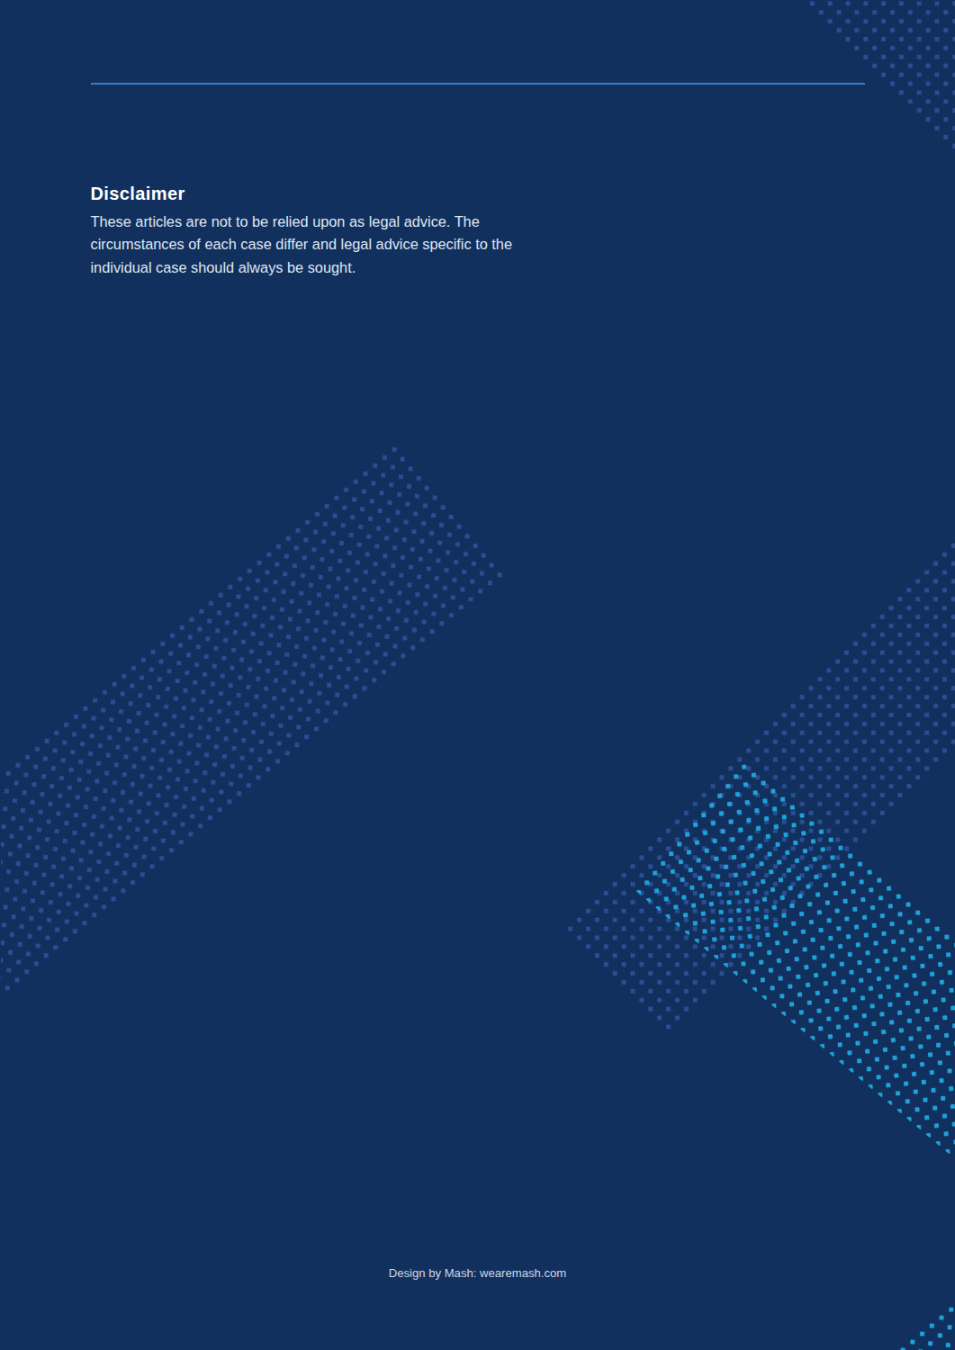Disclaimer
These articles are not to be relied upon as legal advice. The circumstances of each case differ and legal advice specific to the individual case should always be sought.
Design by Mash: wearemash.com